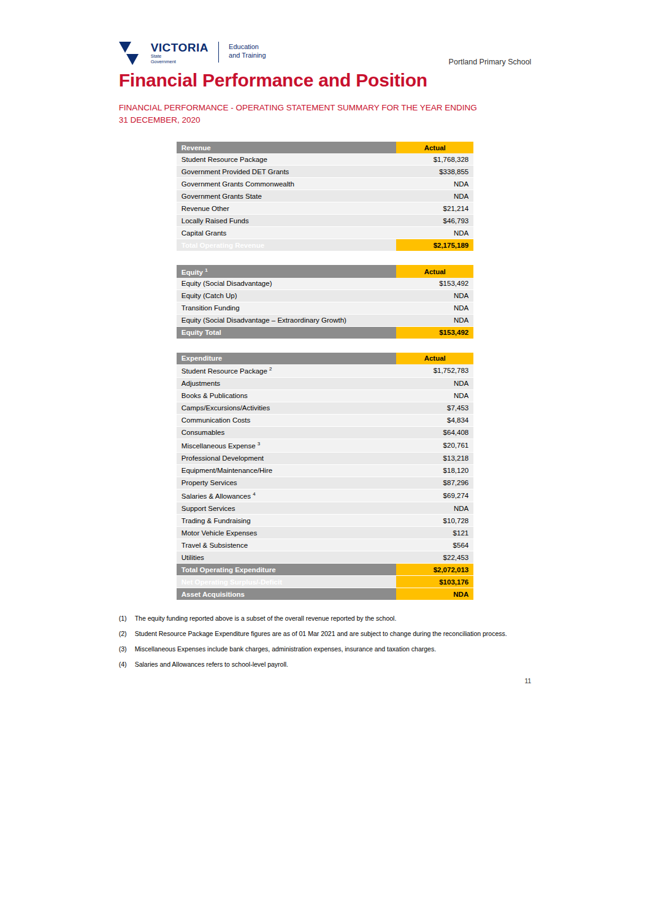VICTORIA
State
Government
Education
and Training
Portland Primary School
Financial Performance and Position
FINANCIAL PERFORMANCE - OPERATING STATEMENT SUMMARY FOR THE YEAR ENDING
31 DECEMBER, 2020
| Revenue | Actual |
| --- | --- |
| Student Resource Package | $1,768,328 |
| Government Provided DET Grants | $338,855 |
| Government Grants Commonwealth | NDA |
| Government Grants State | NDA |
| Revenue Other | $21,214 |
| Locally Raised Funds | $46,793 |
| Capital Grants | NDA |
| Total Operating Revenue | $2,175,189 |
| Equity 1 | Actual |
| --- | --- |
| Equity (Social Disadvantage) | $153,492 |
| Equity (Catch Up) | NDA |
| Transition Funding | NDA |
| Equity (Social Disadvantage – Extraordinary Growth) | NDA |
| Equity Total | $153,492 |
| Expenditure | Actual |
| --- | --- |
| Student Resource Package 2 | $1,752,783 |
| Adjustments | NDA |
| Books & Publications | NDA |
| Camps/Excursions/Activities | $7,453 |
| Communication Costs | $4,834 |
| Consumables | $64,408 |
| Miscellaneous Expense 3 | $20,761 |
| Professional Development | $13,218 |
| Equipment/Maintenance/Hire | $18,120 |
| Property Services | $87,296 |
| Salaries & Allowances 4 | $69,274 |
| Support Services | NDA |
| Trading & Fundraising | $10,728 |
| Motor Vehicle Expenses | $121 |
| Travel & Subsistence | $564 |
| Utilities | $22,453 |
| Total Operating Expenditure | $2,072,013 |
| Net Operating Surplus/-Deficit | $103,176 |
| Asset Acquisitions | NDA |
The equity funding reported above is a subset of the overall revenue reported by the school.
Student Resource Package Expenditure figures are as of 01 Mar 2021 and are subject to change during the reconciliation process.
Miscellaneous Expenses include bank charges, administration expenses, insurance and taxation charges.
Salaries and Allowances refers to school-level payroll.
11